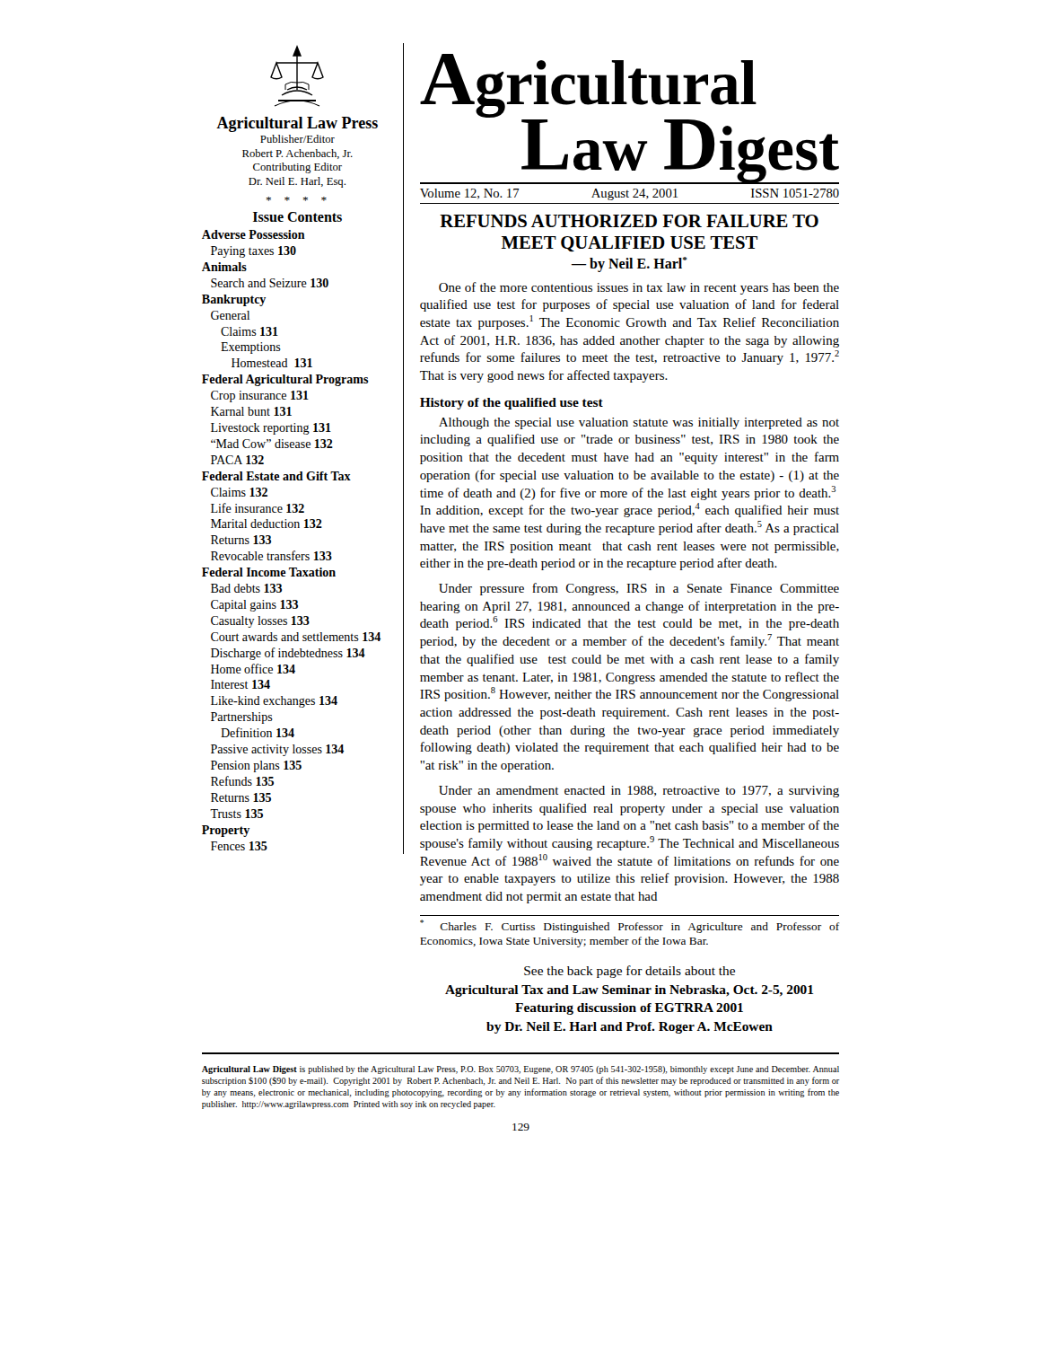Agricultural Law Press
Publisher/Editor
Robert P. Achenbach, Jr.
Contributing Editor
Dr. Neil E. Harl, Esq.
* * * *
Issue Contents
Adverse Possession
Paying taxes 130
Animals
Search and Seizure 130
Bankruptcy
General
Claims 131
Exemptions
Homestead 131
Federal Agricultural Programs
Crop insurance 131
Karnal bunt 131
Livestock reporting 131
“Mad Cow” disease 132
PACA 132
Federal Estate and Gift Tax
Claims 132
Life insurance 132
Marital deduction 132
Returns 133
Revocable transfers 133
Federal Income Taxation
Bad debts 133
Capital gains 133
Casualty losses 133
Court awards and settlements 134
Discharge of indebtedness 134
Home office 134
Interest 134
Like-kind exchanges 134
Partnerships
Definition 134
Passive activity losses 134
Pension plans 135
Refunds 135
Returns 135
Trusts 135
Property
Fences 135
Agricultural
Law Digest
Volume 12, No. 17 August 24, 2001 ISSN 1051-2780
REFUNDS AUTHORIZED FOR FAILURE TO
MEET QUALIFIED USE TEST
— by Neil E. Harl*
One of the more contentious issues in tax law in recent years has been the qualified use test for purposes of special use valuation of land for federal estate tax purposes.1 The Economic Growth and Tax Relief Reconciliation Act of 2001, H.R. 1836, has added another chapter to the saga by allowing refunds for some failures to meet the test, retroactive to January 1, 1977.2 That is very good news for affected taxpayers.
History of the qualified use test
Although the special use valuation statute was initially interpreted as not including a qualified use or "trade or business" test, IRS in 1980 took the position that the decedent must have had an "equity interest" in the farm operation (for special use valuation to be available to the estate) - (1) at the time of death and (2) for five or more of the last eight years prior to death.3 In addition, except for the two-year grace period,4 each qualified heir must have met the same test during the recapture period after death.5 As a practical matter, the IRS position meant that cash rent leases were not permissible, either in the pre-death period or in the recapture period after death.
Under pressure from Congress, IRS in a Senate Finance Committee hearing on April 27, 1981, announced a change of interpretation in the pre-death period.6 IRS indicated that the test could be met, in the pre-death period, by the decedent or a member of the decedent's family.7 That meant that the qualified use test could be met with a cash rent lease to a family member as tenant. Later, in 1981, Congress amended the statute to reflect the IRS position.8 However, neither the IRS announcement nor the Congressional action addressed the post-death requirement. Cash rent leases in the post-death period (other than during the two-year grace period immediately following death) violated the requirement that each qualified heir had to be "at risk" in the operation.
Under an amendment enacted in 1988, retroactive to 1977, a surviving spouse who inherits qualified real property under a special use valuation election is permitted to lease the land on a "net cash basis" to a member of the spouse's family without causing recapture.9 The Technical and Miscellaneous Revenue Act of 198810 waived the statute of limitations on refunds for one year to enable taxpayers to utilize this relief provision. However, the 1988 amendment did not permit an estate that had
* Charles F. Curtiss Distinguished Professor in Agriculture and Professor of Economics, Iowa State University; member of the Iowa Bar.
See the back page for details about the
Agricultural Tax and Law Seminar in Nebraska, Oct. 2-5, 2001
Featuring discussion of EGTRRA 2001
by Dr. Neil E. Harl and Prof. Roger A. McEowen
Agricultural Law Digest is published by the Agricultural Law Press, P.O. Box 50703, Eugene, OR 97405 (ph 541-302-1958), bimonthly except June and December. Annual subscription $100 ($90 by e-mail). Copyright 2001 by Robert P. Achenbach, Jr. and Neil E. Harl. No part of this newsletter may be reproduced or transmitted in any form or by any means, electronic or mechanical, including photocopying, recording or by any information storage or retrieval system, without prior permission in writing from the publisher. http://www.agrilawpress.com Printed with soy ink on recycled paper.
129